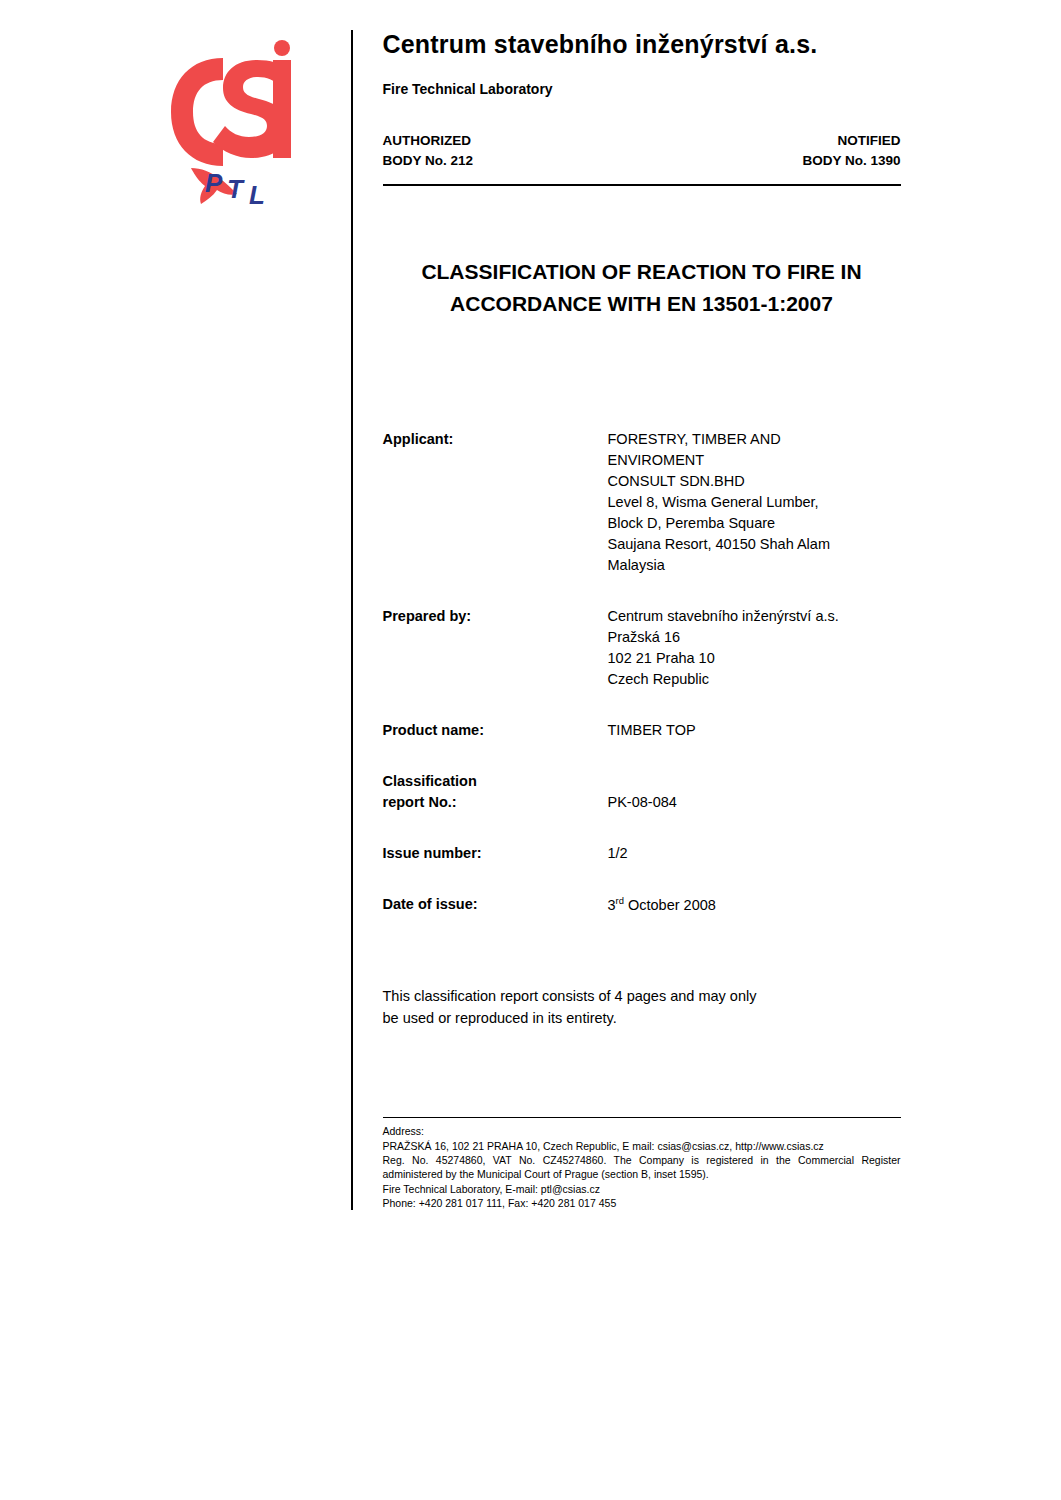P T L
Centrum stavebního inženýrství a.s.
Fire Technical Laboratory
AUTHORIZED
BODY No. 212
NOTIFIED
BODY No. 1390
CLASSIFICATION OF REACTION TO FIRE IN
ACCORDANCE WITH EN 13501-1:2007
| Applicant: | FORESTRY, TIMBER AND ENVIROMENT CONSULT SDN.BHD Level 8, Wisma General Lumber, Block D, Peremba Square Saujana Resort, 40150 Shah Alam Malaysia |
| Prepared by: | Centrum stavebního inženýrství a.s. Pražská 16 102 21 Praha 10 Czech Republic |
| Product name: | TIMBER TOP |
| Classification report No.: | PK-08-084 |
| Issue number: | 1/2 |
| Date of issue: | 3 rd October 2008 |
This classification report consists of 4 pages and may only
be used or reproduced in its entirety.
Address:
PRAŽSKÁ 16, 102 21 PRAHA 10, Czech Republic, E mail: csias@csias.cz, http://www.csias.cz
Reg. No. 45274860, VAT No. CZ45274860. The Company is registered in the Commercial Register administered by the Municipal Court of Prague (section B, inset 1595).
Fire Technical Laboratory, E-mail: ptl@csias.cz
Phone: +420 281 017 111, Fax: +420 281 017 455